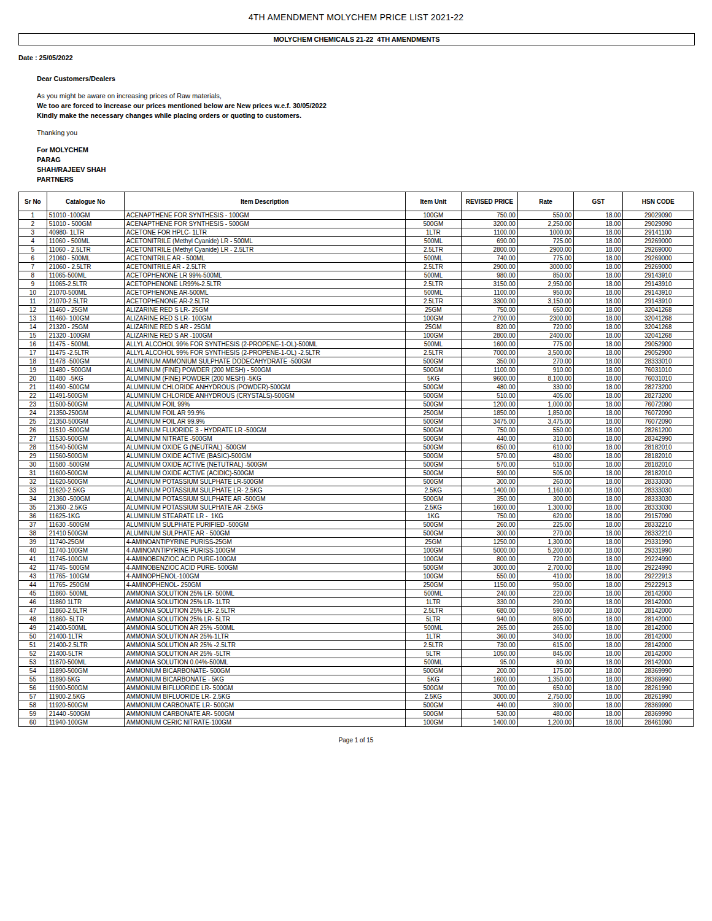4TH AMENDMENT MOLYCHEM PRICE LIST 2021-22
MOLYCHEM CHEMICALS 21-22 4TH AMENDMENTS
Date : 25/05/2022
Dear Customers/Dealers
As you might be aware on increasing prices of Raw materials,
We too are forced to increase our prices mentioned below are New prices w.e.f. 30/05/2022
Kindly make the necessary changes while placing orders or quoting to customers.
Thanking you
For MOLYCHEM
PARAG
SHAH/RAJEEV SHAH
PARTNERS
| Sr No | Catalogue No | Item Description | Item Unit | REVISED PRICE | Rate | GST | HSN CODE |
| --- | --- | --- | --- | --- | --- | --- | --- |
| 1 | 51010 -100GM | ACENAPTHENE FOR SYNTHESIS - 100GM | 100GM | 750.00 | 550.00 | 18.00 | 29029090 |
| 2 | 51010 - 500GM | ACENAPTHENE FOR SYNTHESIS - 500GM | 500GM | 3200.00 | 2,250.00 | 18.00 | 29029090 |
| 3 | 40980- 1LTR | ACETONE FOR HPLC- 1LTR | 1LTR | 1100.00 | 1000.00 | 18.00 | 29141100 |
| 4 | 11060 - 500ML | ACETONITRILE (Methyl Cyanide) LR - 500ML | 500ML | 690.00 | 725.00 | 18.00 | 29269000 |
| 5 | 11060 - 2.5LTR | ACETONITRILE (Methyl Cyanide) LR - 2.5LTR | 2.5LTR | 2800.00 | 2900.00 | 18.00 | 29269000 |
| 6 | 21060 - 500ML | ACETONITRILE AR - 500ML | 500ML | 740.00 | 775.00 | 18.00 | 29269000 |
| 7 | 21060 - 2.5LTR | ACETONITRILE AR - 2.5LTR | 2.5LTR | 2900.00 | 3000.00 | 18.00 | 29269000 |
| 8 | 11065-500ML | ACETOPHENONE LR 99%-500ML | 500ML | 980.00 | 850.00 | 18.00 | 29143910 |
| 9 | 11065-2.5LTR | ACETOPHENONE LR99%-2.5LTR | 2.5LTR | 3150.00 | 2,950.00 | 18.00 | 29143910 |
| 10 | 21070-500ML | ACETOPHENONE AR-500ML | 500ML | 1100.00 | 950.00 | 18.00 | 29143910 |
| 11 | 21070-2.5LTR | ACETOPHENONE AR-2.5LTR | 2.5LTR | 3300.00 | 3,150.00 | 18.00 | 29143910 |
| 12 | 11460 - 25GM | ALIZARINE RED S LR- 25GM | 25GM | 750.00 | 650.00 | 18.00 | 32041268 |
| 13 | 11460- 100GM | ALIZARINE RED S LR- 100GM | 100GM | 2700.00 | 2300.00 | 18.00 | 32041268 |
| 14 | 21320 - 25GM | ALIZARINE RED S AR - 25GM | 25GM | 820.00 | 720.00 | 18.00 | 32041268 |
| 15 | 21320 -100GM | ALIZARINE RED S AR -100GM | 100GM | 2800.00 | 2400.00 | 18.00 | 32041268 |
| 16 | 11475 - 500ML | ALLYL ALCOHOL 99% FOR SYNTHESIS (2-PROPENE-1-OL)-500ML | 500ML | 1600.00 | 775.00 | 18.00 | 29052900 |
| 17 | 11475 -2.5LTR | ALLYL ALCOHOL 99% FOR SYNTHESIS (2-PROPENE-1-OL) -2.5LTR | 2.5LTR | 7000.00 | 3,500.00 | 18.00 | 29052900 |
| 18 | 11478 -500GM | ALUMINIUM AMMONIUM SULPHATE DODECAHYDRATE -500GM | 500GM | 350.00 | 270.00 | 18.00 | 28333010 |
| 19 | 11480 - 500GM | ALUMINIUM (FINE) POWDER (200 MESH) - 500GM | 500GM | 1100.00 | 910.00 | 18.00 | 76031010 |
| 20 | 11480 -5KG | ALUMINIUM (FINE) POWDER (200 MESH) -5KG | 5KG | 9600.00 | 8,100.00 | 18.00 | 76031010 |
| 21 | 11490 -500GM | ALUMINIUM CHLORIDE ANHYDROUS (POWDER)-500GM | 500GM | 480.00 | 330.00 | 18.00 | 28273200 |
| 22 | 11491-500GM | ALUMINIUM CHLORIDE ANHYDROUS (CRYSTALS)-500GM | 500GM | 510.00 | 405.00 | 18.00 | 28273200 |
| 23 | 11500-500GM | ALUMINIUM FOIL 99% | 500GM | 1200.00 | 1,000.00 | 18.00 | 76072090 |
| 24 | 21350-250GM | ALUMINIUM FOIL AR 99.9% | 250GM | 1850.00 | 1,850.00 | 18.00 | 76072090 |
| 25 | 21350-500GM | ALUMINIUM FOIL AR 99.9% | 500GM | 3475.00 | 3,475.00 | 18.00 | 76072090 |
| 26 | 11510 -500GM | ALUMINIUM FLUORIDE 3 - HYDRATE LR -500GM | 500GM | 750.00 | 550.00 | 18.00 | 28261200 |
| 27 | 11530-500GM | ALUMINIUM NITRATE -500GM | 500GM | 440.00 | 310.00 | 18.00 | 28342990 |
| 28 | 11540-500GM | ALUMINIUM OXIDE G (NEUTRAL) -500GM | 500GM | 650.00 | 610.00 | 18.00 | 28182010 |
| 29 | 11560-500GM | ALUMINIUM OXIDE ACTIVE (BASIC)-500GM | 500GM | 570.00 | 480.00 | 18.00 | 28182010 |
| 30 | 11580 -500GM | ALUMINIUM OXIDE ACTIVE (NETUTRAL) -500GM | 500GM | 570.00 | 510.00 | 18.00 | 28182010 |
| 31 | 11600-500GM | ALUMINIUM OXIDE ACTIVE (ACIDIC)-500GM | 500GM | 590.00 | 505.00 | 18.00 | 28182010 |
| 32 | 11620-500GM | ALUMINIUM POTASSIUM SULPHATE LR-500GM | 500GM | 300.00 | 260.00 | 18.00 | 28333030 |
| 33 | 11620-2.5KG | ALUMINIUM POTASSIUM SULPHATE LR- 2.5KG | 2.5KG | 1400.00 | 1,160.00 | 18.00 | 28333030 |
| 34 | 21360 -500GM | ALUMINIUM POTASSIUM SULPHATE AR -500GM | 500GM | 350.00 | 300.00 | 18.00 | 28333030 |
| 35 | 21360 -2.5KG | ALUMINIUM POTASSIUM SULPHATE AR -2.5KG | 2.5KG | 1600.00 | 1,300.00 | 18.00 | 28333030 |
| 36 | 11625-1KG | ALUMINIUM STEARATE LR - 1KG | 1KG | 750.00 | 620.00 | 18.00 | 29157090 |
| 37 | 11630 -500GM | ALUMINIUM SULPHATE PURIFIED -500GM | 500GM | 260.00 | 225.00 | 18.00 | 28332210 |
| 38 | 21410 500GM | ALUMINIUM SULPHATE AR - 500GM | 500GM | 300.00 | 270.00 | 18.00 | 28332210 |
| 39 | 11740-25GM | 4-AMINOANTIPYRINE PURISS-25GM | 25GM | 1250.00 | 1,300.00 | 18.00 | 29331990 |
| 40 | 11740-100GM | 4-AMINOANTIPYRINE PURISS-100GM | 100GM | 5000.00 | 5,200.00 | 18.00 | 29331990 |
| 41 | 11745-100GM | 4-AMINOBENZIOC ACID PURE-100GM | 100GM | 800.00 | 720.00 | 18.00 | 29224990 |
| 42 | 11745- 500GM | 4-AMINOBENZIOC ACID PURE- 500GM | 500GM | 3000.00 | 2,700.00 | 18.00 | 29224990 |
| 43 | 11765- 100GM | 4-AMINOPHENOL-100GM | 100GM | 550.00 | 410.00 | 18.00 | 29222913 |
| 44 | 11765- 250GM | 4-AMINOPHENOL- 250GM | 250GM | 1150.00 | 950.00 | 18.00 | 29222913 |
| 45 | 11860- 500ML | AMMONIA SOLUTION 25% LR- 500ML | 500ML | 240.00 | 220.00 | 18.00 | 28142000 |
| 46 | 11860 1LTR | AMMONIA SOLUTION 25% LR- 1LTR | 1LTR | 330.00 | 290.00 | 18.00 | 28142000 |
| 47 | 11860-2.5LTR | AMMONIA SOLUTION 25% LR- 2.5LTR | 2.5LTR | 680.00 | 590.00 | 18.00 | 28142000 |
| 48 | 11860- 5LTR | AMMONIA SOLUTION 25% LR- 5LTR | 5LTR | 940.00 | 805.00 | 18.00 | 28142000 |
| 49 | 21400-500ML | AMMONIA SOLUTION AR 25% -500ML | 500ML | 265.00 | 265.00 | 18.00 | 28142000 |
| 50 | 21400-1LTR | AMMONIA SOLUTION AR 25%-1LTR | 1LTR | 360.00 | 340.00 | 18.00 | 28142000 |
| 51 | 21400-2.5LTR | AMMONIA SOLUTION AR 25% -2.5LTR | 2.5LTR | 730.00 | 615.00 | 18.00 | 28142000 |
| 52 | 21400-5LTR | AMMONIA SOLUTION AR 25% -5LTR | 5LTR | 1050.00 | 845.00 | 18.00 | 28142000 |
| 53 | 11870-500ML | AMMONIA SOLUTION 0.04%-500ML | 500ML | 95.00 | 80.00 | 18.00 | 28142000 |
| 54 | 11890-500GM | AMMONIUM BICARBONATE- 500GM | 500GM | 200.00 | 175.00 | 18.00 | 28369990 |
| 55 | 11890-5KG | AMMONIUM BICARBONATE - 5KG | 5KG | 1600.00 | 1,350.00 | 18.00 | 28369990 |
| 56 | 11900-500GM | AMMONIUM BIFLUORIDE LR- 500GM | 500GM | 700.00 | 650.00 | 18.00 | 28261990 |
| 57 | 11900-2.5KG | AMMONIUM BIFLUORIDE LR- 2.5KG | 2.5KG | 3000.00 | 2,750.00 | 18.00 | 28261990 |
| 58 | 11920-500GM | AMMONIUM CARBONATE LR- 500GM | 500GM | 440.00 | 390.00 | 18.00 | 28369990 |
| 59 | 21440 -500GM | AMMONIUM CARBONATE AR- 500GM | 500GM | 530.00 | 480.00 | 18.00 | 28369990 |
| 60 | 11940-100GM | AMMONIUM CERIC NITRATE-100GM | 100GM | 1400.00 | 1,200.00 | 18.00 | 28461090 |
Page 1 of 15